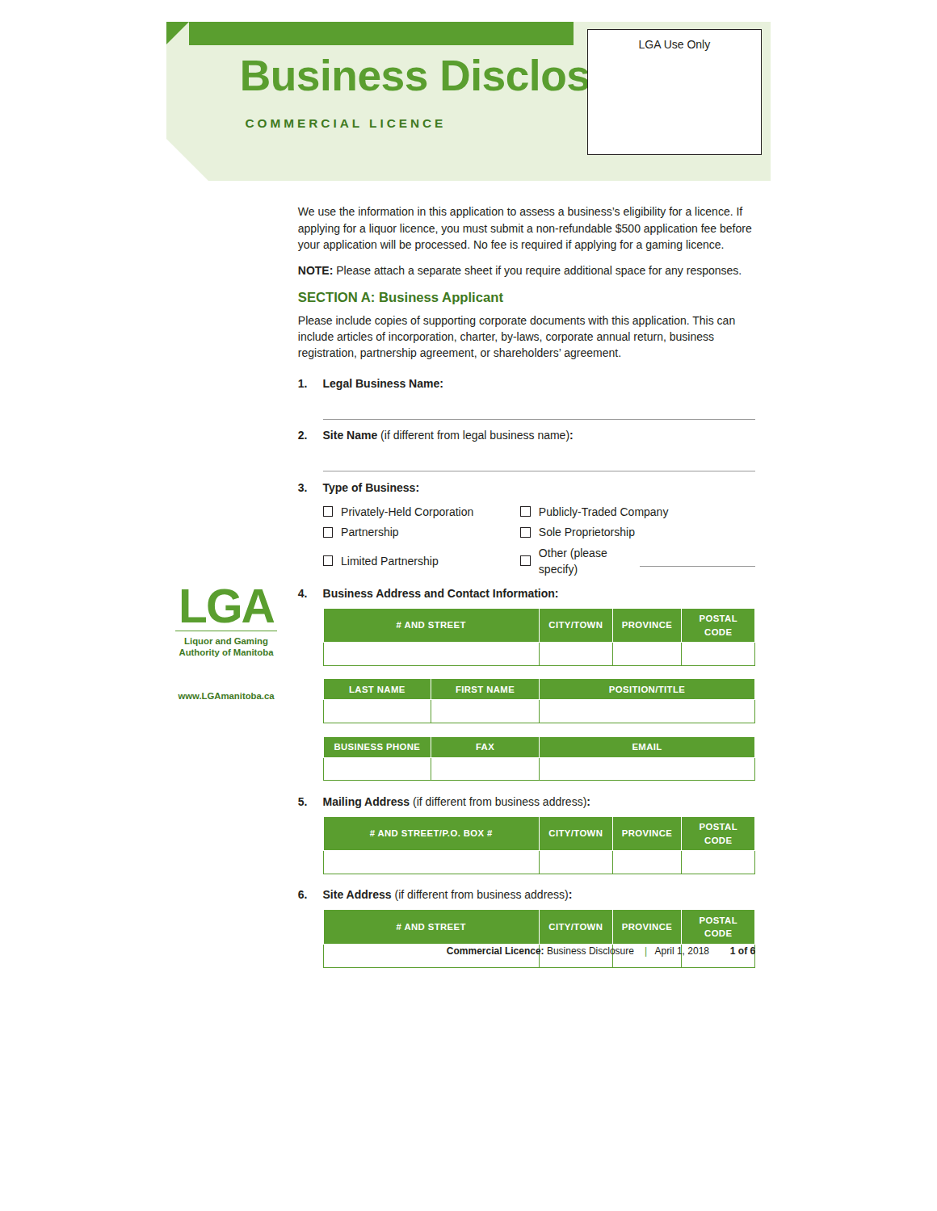Business Disclosure
COMMERCIAL LICENCE
LGA Use Only
LGA
Liquor and Gaming
Authority of Manitoba
www.LGAmanitoba.ca
We use the information in this application to assess a business’s eligibility for a licence. If applying for a liquor licence, you must submit a non-refundable $500 application fee before your application will be processed. No fee is required if applying for a gaming licence.
NOTE: Please attach a separate sheet if you require additional space for any responses.
SECTION A: Business Applicant
Please include copies of supporting corporate documents with this application. This can include articles of incorporation, charter, by-laws, corporate annual return, business registration, partnership agreement, or shareholders’ agreement.
Legal Business Name:
Site Name (if different from legal business name):
Type of Business:
Privately-Held Corporation
Publicly-Traded Company
Partnership
Sole Proprietorship
Limited Partnership
Other (please specify)
Business Address and Contact Information:
| # AND STREET | CITY/TOWN | PROVINCE | POSTAL CODE |
| --- | --- | --- | --- |
| LAST NAME | FIRST NAME | POSITION/TITLE |
| --- | --- | --- |
| BUSINESS PHONE | FAX | EMAIL |
| --- | --- | --- |
Mailing Address (if different from business address):
| # AND STREET/P.O. BOX # | CITY/TOWN | PROVINCE | POSTAL CODE |
| --- | --- | --- | --- |
Site Address (if different from business address):
| # AND STREET | CITY/TOWN | PROVINCE | POSTAL CODE |
| --- | --- | --- | --- |
Commercial Licence: Business Disclosure |April 1, 2018 1 of 6